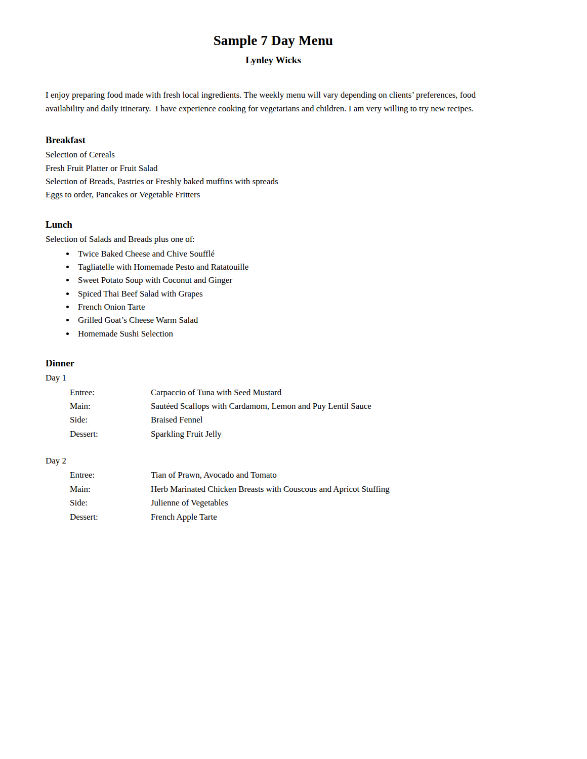Sample 7 Day Menu
Lynley Wicks
I enjoy preparing food made with fresh local ingredients. The weekly menu will vary depending on clients’ preferences, food availability and daily itinerary. I have experience cooking for vegetarians and children. I am very willing to try new recipes.
Breakfast
Selection of Cereals
Fresh Fruit Platter or Fruit Salad
Selection of Breads, Pastries or Freshly baked muffins with spreads
Eggs to order, Pancakes or Vegetable Fritters
Lunch
Selection of Salads and Breads plus one of:
Twice Baked Cheese and Chive Soufflé
Tagliatelle with Homemade Pesto and Ratatouille
Sweet Potato Soup with Coconut and Ginger
Spiced Thai Beef Salad with Grapes
French Onion Tarte
Grilled Goat’s Cheese Warm Salad
Homemade Sushi Selection
Dinner
Day 1
| Entree: | Carpaccio of Tuna with Seed Mustard |
| Main: | Sautéed Scallops with Cardamom, Lemon and Puy Lentil Sauce |
| Side: | Braised Fennel |
| Dessert: | Sparkling Fruit Jelly |
Day 2
| Entree: | Tian of Prawn, Avocado and Tomato |
| Main: | Herb Marinated Chicken Breasts with Couscous and Apricot Stuffing |
| Side: | Julienne of Vegetables |
| Dessert: | French Apple Tarte |